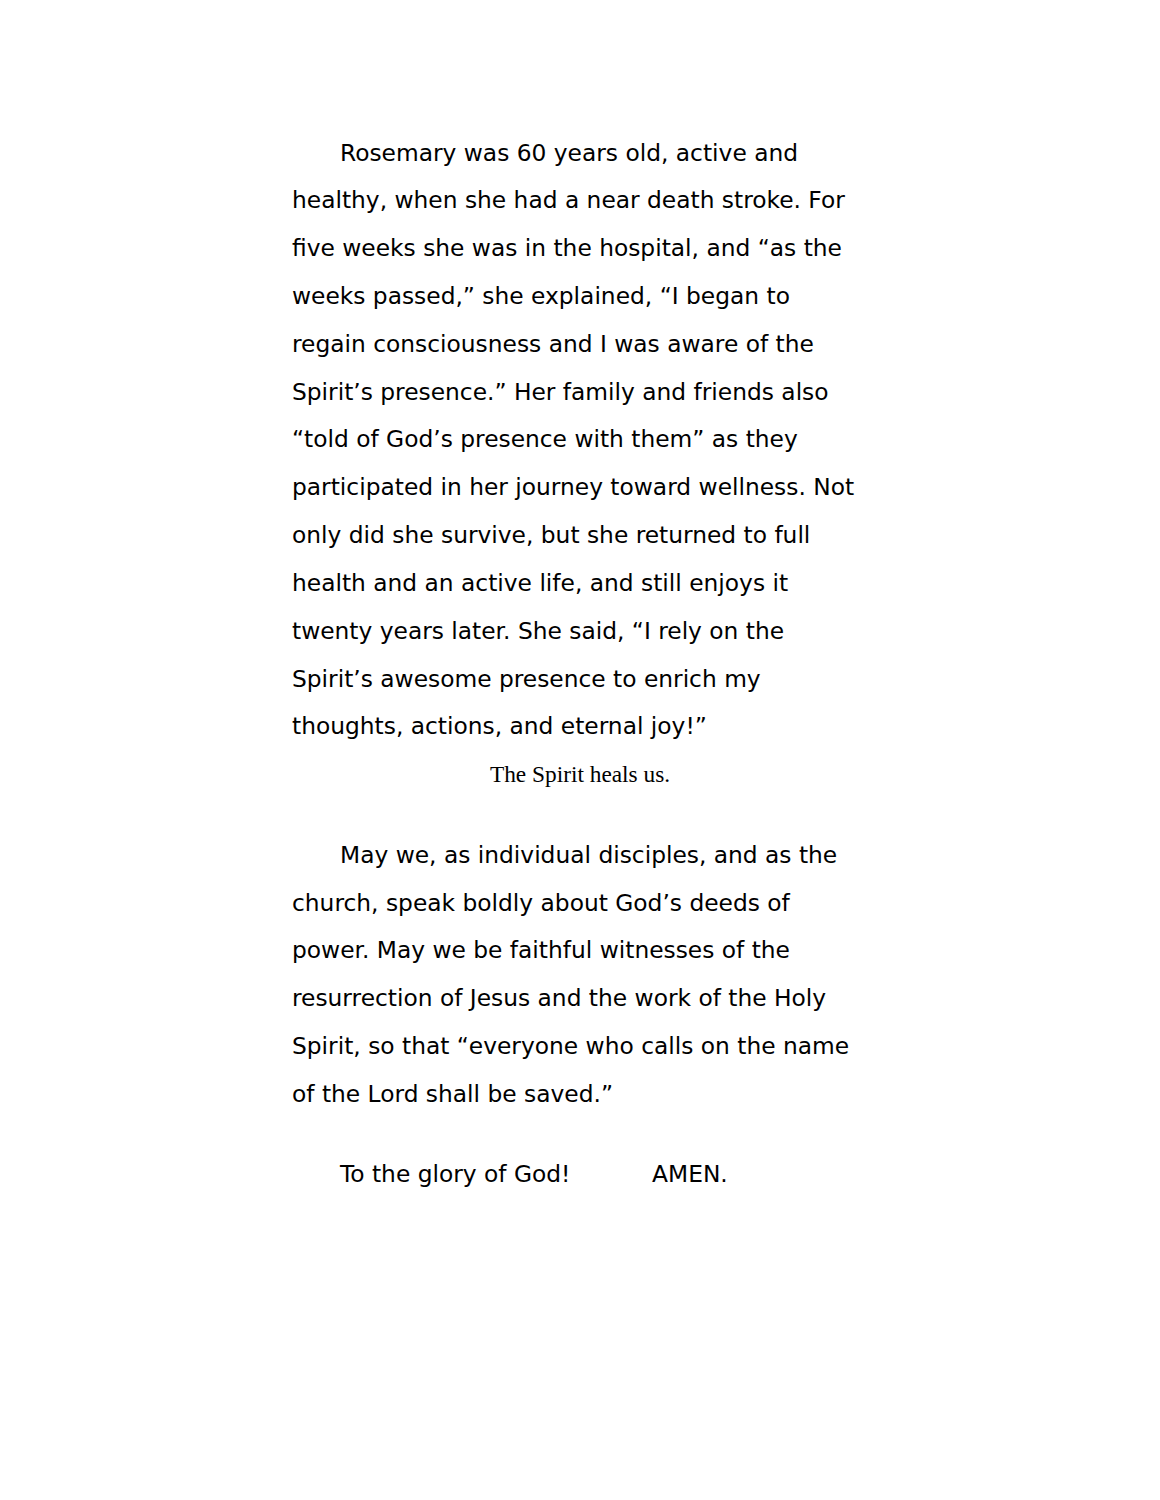Rosemary was 60 years old, active and healthy, when she had a near death stroke. For five weeks she was in the hospital, and “as the weeks passed,” she explained, “I began to regain consciousness and I was aware of the Spirit’s presence.” Her family and friends also “told of God’s presence with them” as they participated in her journey toward wellness. Not only did she survive, but she returned to full health and an active life, and still enjoys it twenty years later. She said, “I rely on the Spirit’s awesome presence to enrich my thoughts, actions, and eternal joy!”
The Spirit heals us.
May we, as individual disciples, and as the church, speak boldly about God’s deeds of power. May we be faithful witnesses of the resurrection of Jesus and the work of the Holy Spirit, so that “everyone who calls on the name of the Lord shall be saved.”
To the glory of God! AMEN.